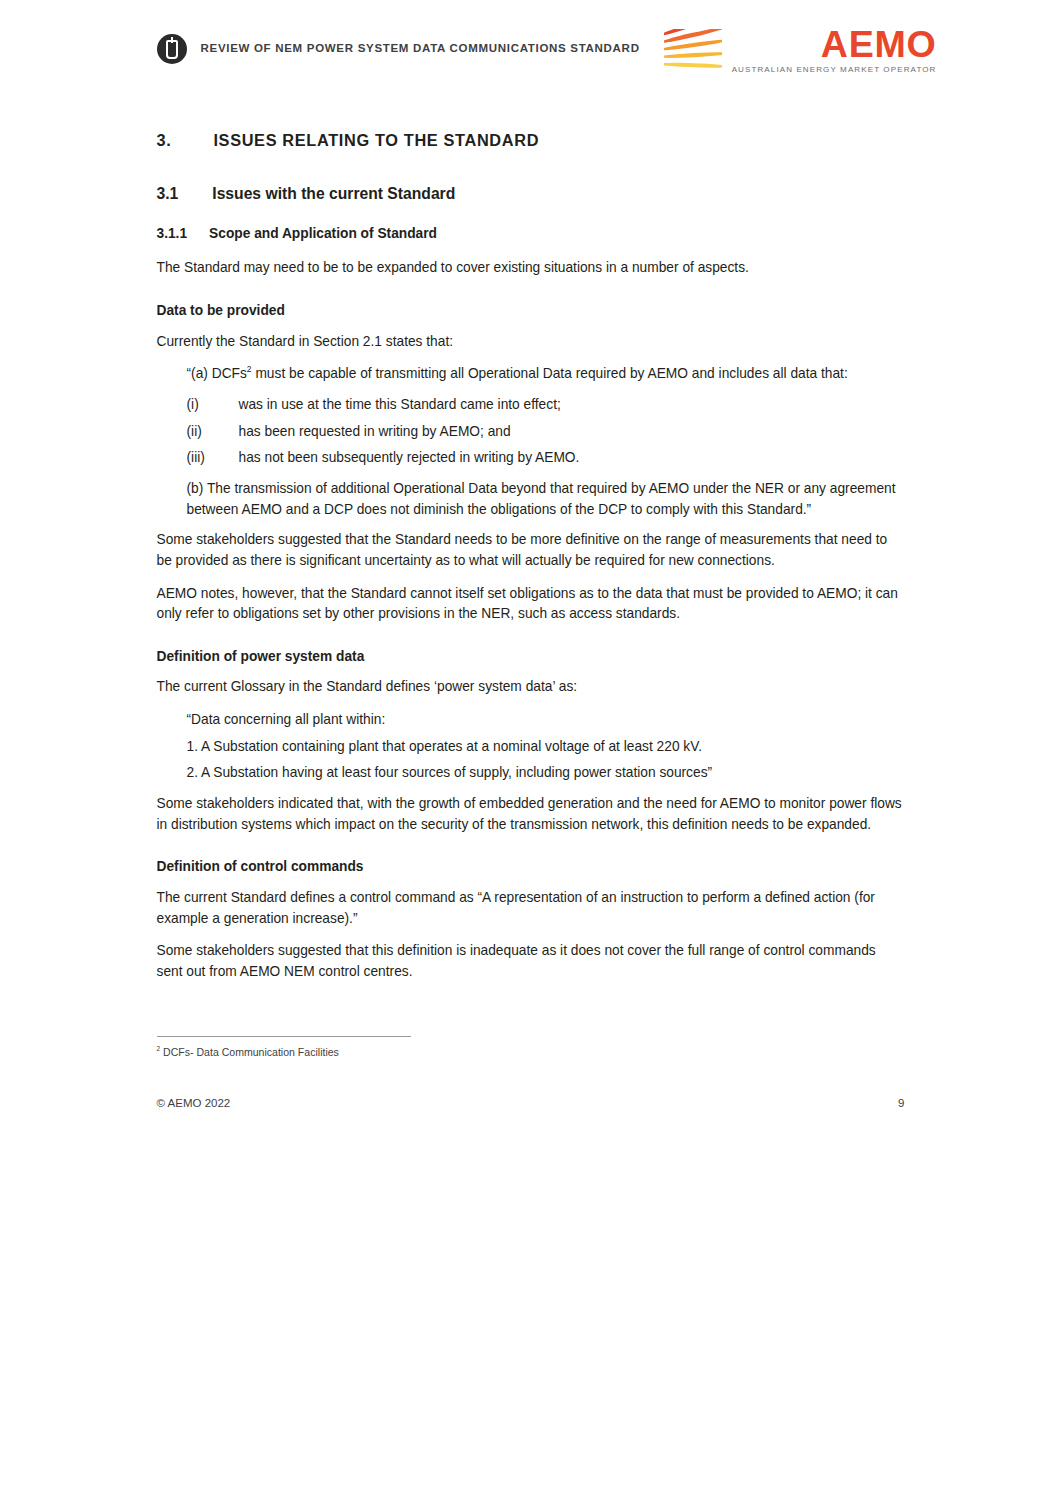Review of NEM Power System Data Communications Standard
AEMO Australian Energy Market Operator
3. Issues relating to the Standard
3.1 Issues with the current Standard
3.1.1 Scope and Application of Standard
The Standard may need to be to be expanded to cover existing situations in a number of aspects.
Data to be provided
Currently the Standard in Section 2.1 states that:
“(a) DCFs2 must be capable of transmitting all Operational Data required by AEMO and includes all data that:
(i) was in use at the time this Standard came into effect;
(ii) has been requested in writing by AEMO; and
(iii) has not been subsequently rejected in writing by AEMO.
(b) The transmission of additional Operational Data beyond that required by AEMO under the NER or any agreement between AEMO and a DCP does not diminish the obligations of the DCP to comply with this Standard.”
Some stakeholders suggested that the Standard needs to be more definitive on the range of measurements that need to be provided as there is significant uncertainty as to what will actually be required for new connections.
AEMO notes, however, that the Standard cannot itself set obligations as to the data that must be provided to AEMO; it can only refer to obligations set by other provisions in the NER, such as access standards.
Definition of power system data
The current Glossary in the Standard defines ‘power system data’ as:
“Data concerning all plant within:
1. A Substation containing plant that operates at a nominal voltage of at least 220 kV.
2. A Substation having at least four sources of supply, including power station sources”
Some stakeholders indicated that, with the growth of embedded generation and the need for AEMO to monitor power flows in distribution systems which impact on the security of the transmission network, this definition needs to be expanded.
Definition of control commands
The current Standard defines a control command as “A representation of an instruction to perform a defined action (for example a generation increase).”
Some stakeholders suggested that this definition is inadequate as it does not cover the full range of control commands sent out from AEMO NEM control centres.
2 DCFs- Data Communication Facilities
© AEMO 2022 9